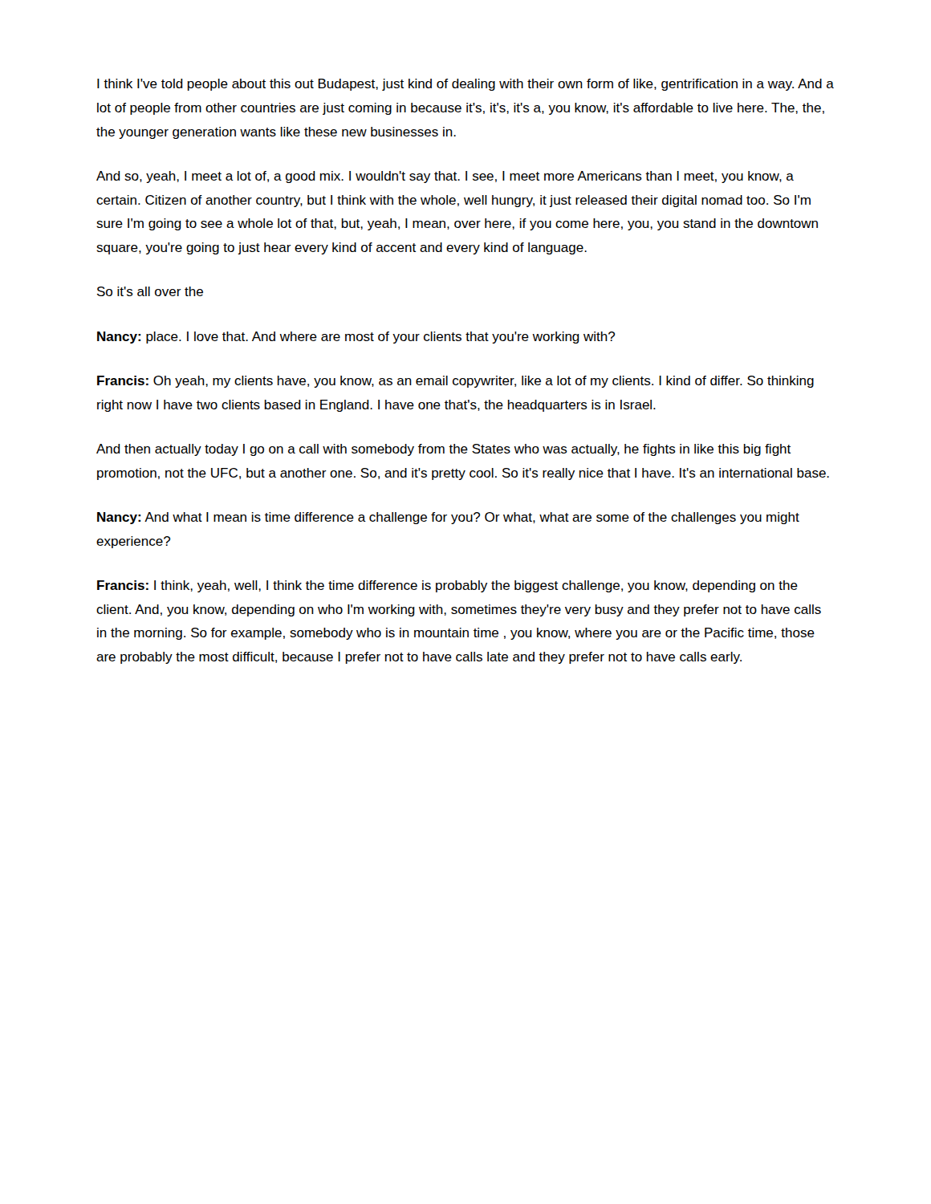I think I've told people about this out Budapest, just kind of dealing with their own form of like, gentrification in a way. And a lot of people from other countries are just coming in because it's, it's, it's a, you know, it's affordable to live here. The, the, the younger generation wants like these new businesses in.
And so, yeah, I meet a lot of, a good mix. I wouldn't say that. I see, I meet more Americans than I meet, you know, a certain. Citizen of another country, but I think with the whole, well hungry, it just released their digital nomad too. So I'm sure I'm going to see a whole lot of that, but, yeah, I mean, over here, if you come here, you, you stand in the downtown square, you're going to just hear every kind of accent and every kind of language.
So it's all over the
Nancy: place. I love that. And where are most of your clients that you're working with?
Francis: Oh yeah, my clients have, you know, as an email copywriter, like a lot of my clients. I kind of differ. So thinking right now I have two clients based in England. I have one that's, the headquarters is in Israel.
And then actually today I go on a call with somebody from the States who was actually, he fights in like this big fight promotion, not the UFC, but a another one. So, and it's pretty cool. So it's really nice that I have. It's an international base.
Nancy: And what I mean is time difference a challenge for you? Or what, what are some of the challenges you might experience?
Francis: I think, yeah, well, I think the time difference is probably the biggest challenge, you know, depending on the client. And, you know, depending on who I'm working with, sometimes they're very busy and they prefer not to have calls in the morning. So for example, somebody who is in mountain time , you know, where you are or the Pacific time, those are probably the most difficult, because I prefer not to have calls late and they prefer not to have calls early.